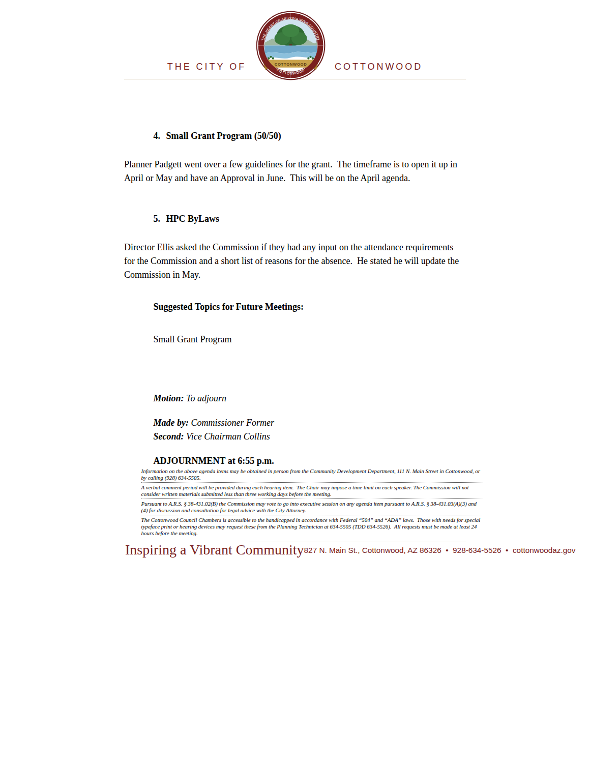THE CITY OF
THE HEART OF ARIZONA WINE COUNTRY COTTONWOOD COTTONWOOD
COTTONWOOD
4. Small Grant Program (50/50)
Planner Padgett went over a few guidelines for the grant. The timeframe is to open it up in April or May and have an Approval in June. This will be on the April agenda.
5. HPC ByLaws
Director Ellis asked the Commission if they had any input on the attendance requirements for the Commission and a short list of reasons for the absence. He stated he will update the Commission in May.
Suggested Topics for Future Meetings:
Small Grant Program
Motion: To adjourn
Made by: Commissioner Former
Second: Vice Chairman Collins
ADJOURNMENT at 6:55 p.m.
Information on the above agenda items may be obtained in person from the Community Development Department, 111 N. Main Street in Cottonwood, or by calling (928) 634-5505.
A verbal comment period will be provided during each hearing item. The Chair may impose a time limit on each speaker. The Commission will not consider written materials submitted less than three working days before the meeting.
Pursuant to A.R.S. § 38-431.02(B) the Commission may vote to go into executive session on any agenda item pursuant to A.R.S. § 38-431.03(A)(3) and (4) for discussion and consultation for legal advice with the City Attorney.
The Cottonwood Council Chambers is accessible to the handicapped in accordance with Federal “504” and “ADA” laws. Those with needs for special typeface print or hearing devices may request these from the Planning Technician at 634-5505 (TDD 634-5526). All requests must be made at least 24 hours before the meeting.
Inspiring a Vibrant Community
827 N. Main St., Cottonwood, AZ 86326 • 928-634-5526 • cottonwoodaz.gov